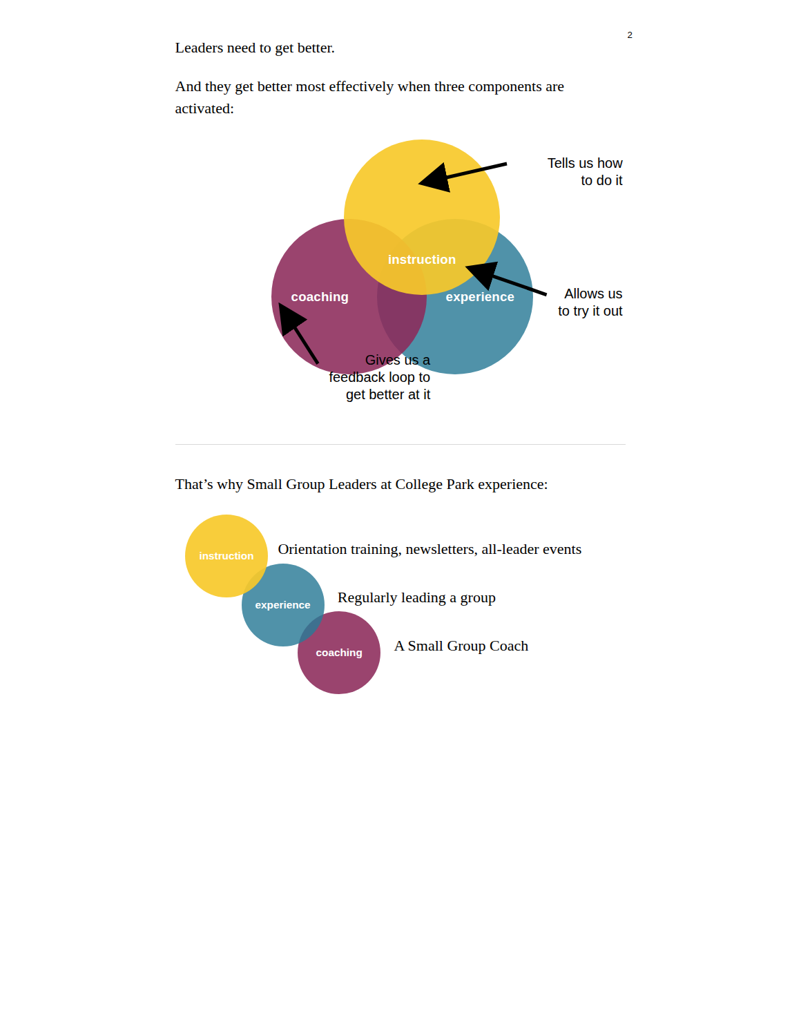2
Leaders need to get better.
And they get better most effectively when three components are activated:
instruction
coaching
experience
Tells us how
to do it
Allows us
to try it out
Gives us a
feedback loop to
get better at it
That’s why Small Group Leaders at College Park experience:
instruction
experience
coaching
Orientation training, newsletters, all-leader events
Regularly leading a group
A Small Group Coach